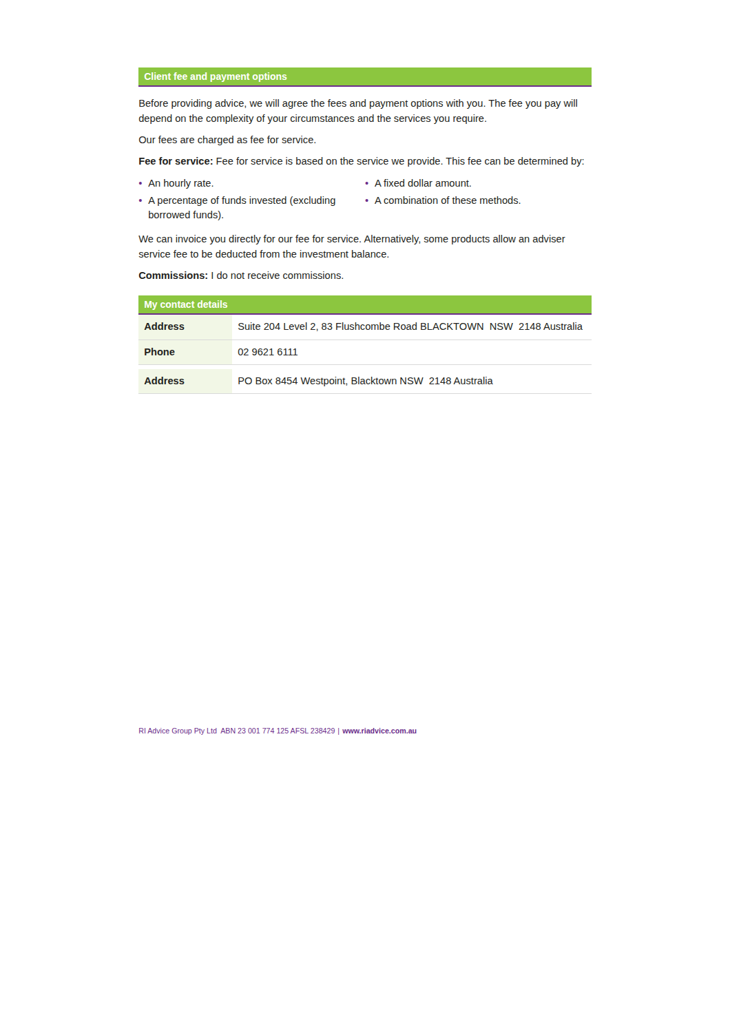Client fee and payment options
Before providing advice, we will agree the fees and payment options with you. The fee you pay will depend on the complexity of your circumstances and the services you require.
Our fees are charged as fee for service.
Fee for service: Fee for service is based on the service we provide. This fee can be determined by:
An hourly rate.
A fixed dollar amount.
A percentage of funds invested (excluding borrowed funds).
A combination of these methods.
We can invoice you directly for our fee for service. Alternatively, some products allow an adviser service fee to be deducted from the investment balance.
Commissions: I do not receive commissions.
My contact details
| Address | Suite 204 Level 2, 83 Flushcombe Road BLACKTOWN NSW 2148 Australia |
| Phone | 02 9621 6111 |
| Address | PO Box 8454 Westpoint, Blacktown NSW 2148 Australia |
RI Advice Group Pty Ltd ABN 23 001 774 125 AFSL 238429|www.riadvice.com.au